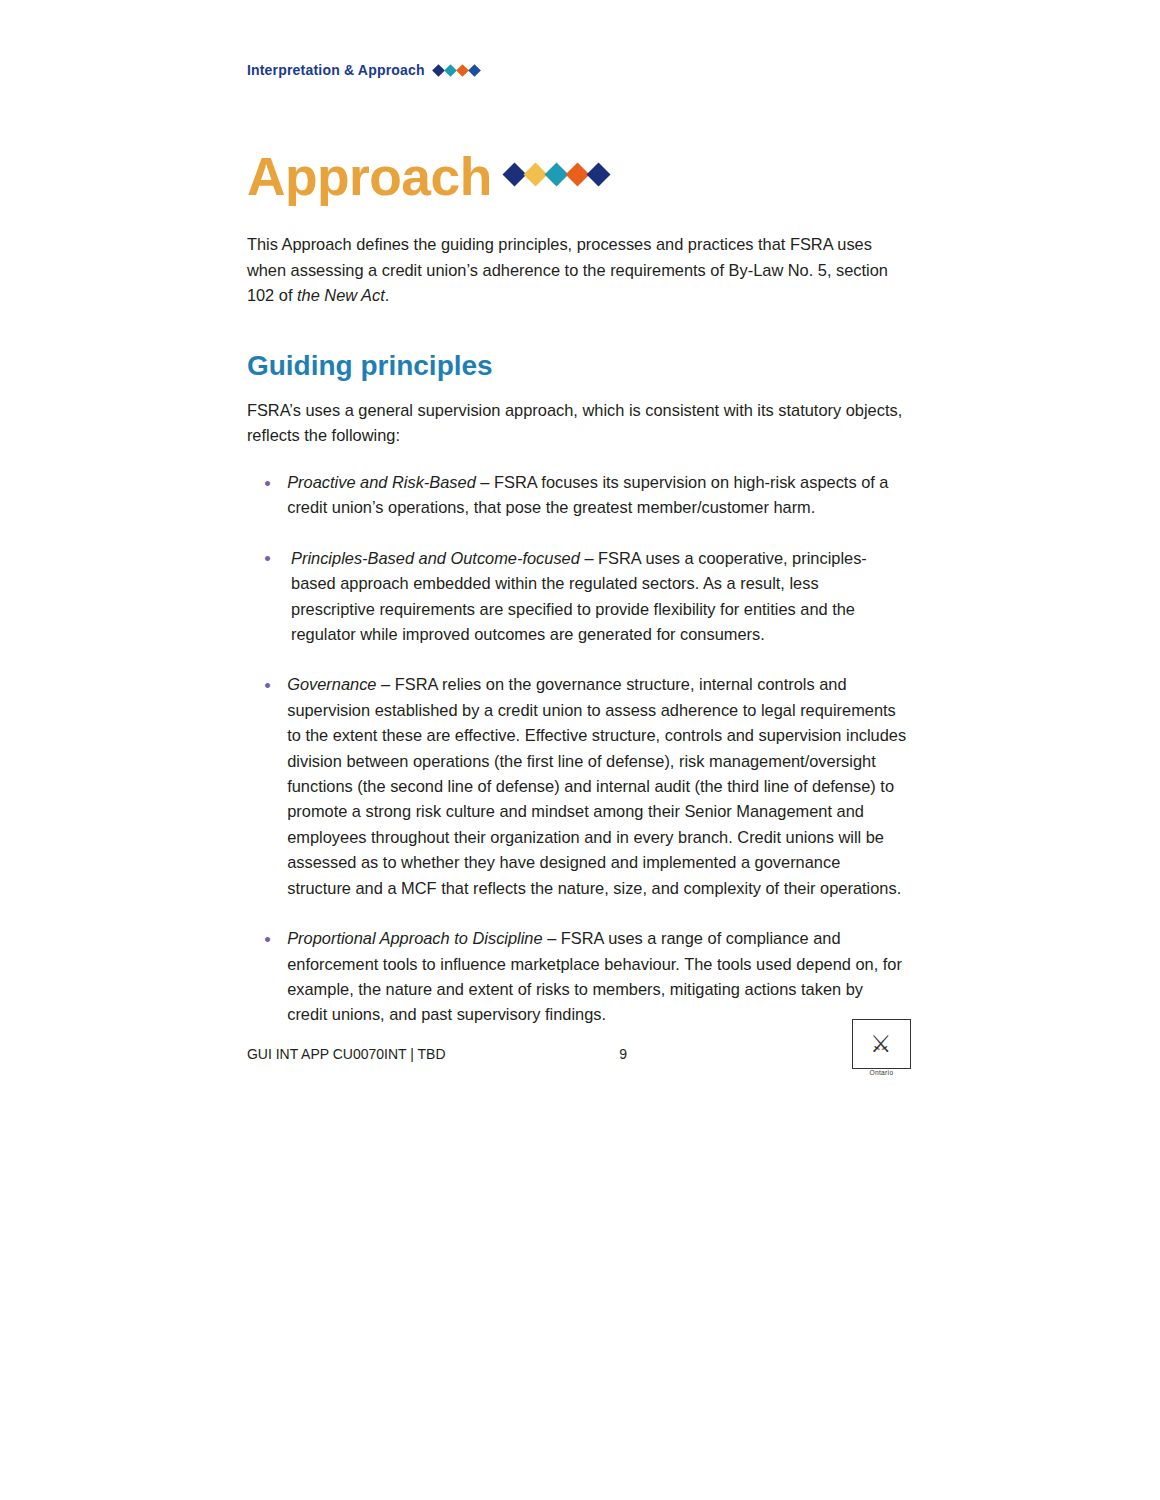Interpretation & Approach
Approach
This Approach defines the guiding principles, processes and practices that FSRA uses when assessing a credit union’s adherence to the requirements of By-Law No. 5, section 102 of the New Act.
Guiding principles
FSRA’s uses a general supervision approach, which is consistent with its statutory objects, reflects the following:
Proactive and Risk-Based – FSRA focuses its supervision on high-risk aspects of a credit union’s operations, that pose the greatest member/customer harm.
Principles-Based and Outcome-focused – FSRA uses a cooperative, principles-based approach embedded within the regulated sectors. As a result, less prescriptive requirements are specified to provide flexibility for entities and the regulator while improved outcomes are generated for consumers.
Governance – FSRA relies on the governance structure, internal controls and supervision established by a credit union to assess adherence to legal requirements to the extent these are effective. Effective structure, controls and supervision includes division between operations (the first line of defense), risk management/oversight functions (the second line of defense) and internal audit (the third line of defense) to promote a strong risk culture and mindset among their Senior Management and employees throughout their organization and in every branch. Credit unions will be assessed as to whether they have designed and implemented a governance structure and a MCF that reflects the nature, size, and complexity of their operations.
Proportional Approach to Discipline – FSRA uses a range of compliance and enforcement tools to influence marketplace behaviour. The tools used depend on, for example, the nature and extent of risks to members, mitigating actions taken by credit unions, and past supervisory findings.
GUI INT APP CU0070INT | TBD 9
⚔
Ontario